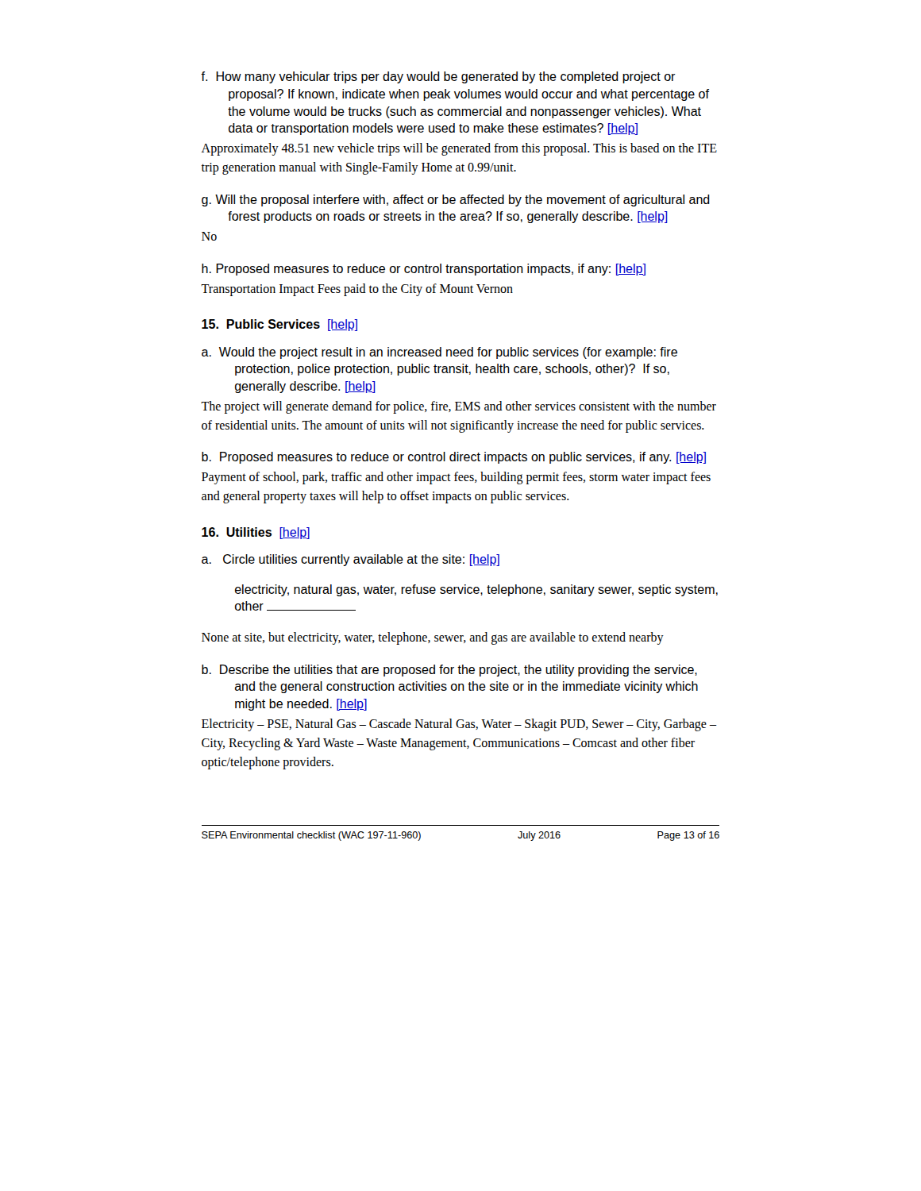f. How many vehicular trips per day would be generated by the completed project or proposal? If known, indicate when peak volumes would occur and what percentage of the volume would be trucks (such as commercial and nonpassenger vehicles). What data or transportation models were used to make these estimates? [help]
Approximately 48.51 new vehicle trips will be generated from this proposal. This is based on the ITE trip generation manual with Single-Family Home at 0.99/unit.
g. Will the proposal interfere with, affect or be affected by the movement of agricultural and forest products on roads or streets in the area? If so, generally describe. [help]
No
h. Proposed measures to reduce or control transportation impacts, if any: [help]
Transportation Impact Fees paid to the City of Mount Vernon
15. Public Services [help]
a. Would the project result in an increased need for public services (for example: fire protection, police protection, public transit, health care, schools, other)? If so, generally describe. [help]
The project will generate demand for police, fire, EMS and other services consistent with the number of residential units. The amount of units will not significantly increase the need for public services.
b. Proposed measures to reduce or control direct impacts on public services, if any. [help]
Payment of school, park, traffic and other impact fees, building permit fees, storm water impact fees and general property taxes will help to offset impacts on public services.
16. Utilities [help]
a. Circle utilities currently available at the site: [help]
electricity, natural gas, water, refuse service, telephone, sanitary sewer, septic system, other
None at site, but electricity, water, telephone, sewer, and gas are available to extend nearby
b. Describe the utilities that are proposed for the project, the utility providing the service, and the general construction activities on the site or in the immediate vicinity which might be needed. [help]
Electricity – PSE, Natural Gas – Cascade Natural Gas, Water – Skagit PUD, Sewer – City, Garbage – City, Recycling & Yard Waste – Waste Management, Communications – Comcast and other fiber optic/telephone providers.
SEPA Environmental checklist (WAC 197-11-960)
July 2016
Page 13 of 16